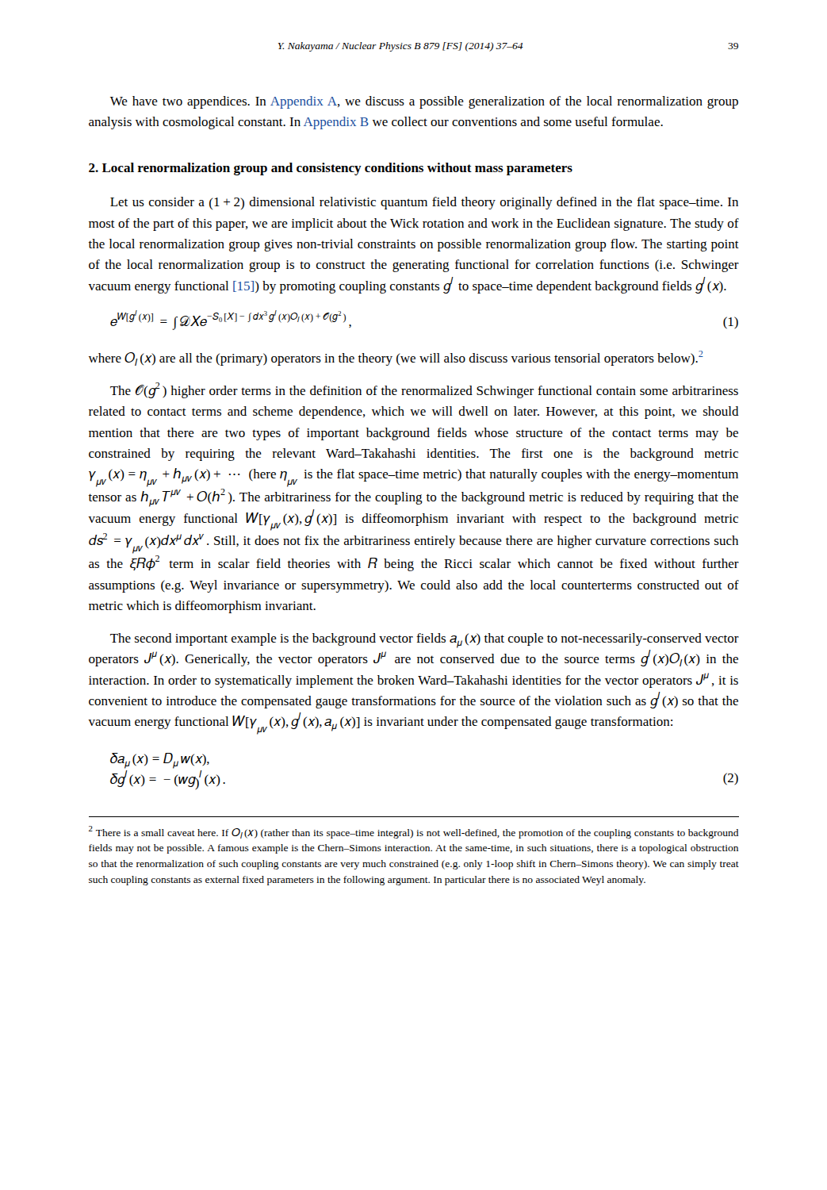Y. Nakayama / Nuclear Physics B 879 [FS] (2014) 37–64
39
We have two appendices. In Appendix A, we discuss a possible generalization of the local renormalization group analysis with cosmological constant. In Appendix B we collect our conventions and some useful formulae.
2. Local renormalization group and consistency conditions without mass parameters
Let us consider a (1+2) dimensional relativistic quantum field theory originally defined in the flat space–time. In most of the part of this paper, we are implicit about the Wick rotation and work in the Euclidean signature. The study of the local renormalization group gives non-trivial constraints on possible renormalization group flow. The starting point of the local renormalization group is to construct the generating functional for correlation functions (i.e. Schwinger vacuum energy functional [15]) by promoting coupling constants gI to space–time dependent background fields gI(x).
eW[gI(x)] = ∫𝒟X e−S0[X]−∫dx3gI(x)OI(x)+𝒪(g2) ,
(1)
where OI(x) are all the (primary) operators in the theory (we will also discuss various tensorial operators below).2
The 𝒪(g2) higher order terms in the definition of the renormalized Schwinger functional contain some arbitrariness related to contact terms and scheme dependence, which we will dwell on later. However, at this point, we should mention that there are two types of important background fields whose structure of the contact terms may be constrained by requiring the relevant Ward–Takahashi identities. The first one is the background metric γμν(x)=ημν+hμν(x)+⋯ (here ημν is the flat space–time metric) that naturally couples with the energy–momentum tensor as hμνTμν+O(h2). The arbitrariness for the coupling to the background metric is reduced by requiring that the vacuum energy functional W[γμν(x),gI(x)] is diffeomorphism invariant with respect to the background metric ds2=γμν(x)dxμdxν. Still, it does not fix the arbitrariness entirely because there are higher curvature corrections such as the ξRϕ2 term in scalar field theories with R being the Ricci scalar which cannot be fixed without further assumptions (e.g. Weyl invariance or supersymmetry). We could also add the local counterterms constructed out of metric which is diffeomorphism invariant.
The second important example is the background vector fields aμ(x) that couple to not-necessarily-conserved vector operators Jμ(x). Generically, the vector operators Jμ are not conserved due to the source terms gI(x)OI(x) in the interaction. In order to systematically implement the broken Ward–Takahashi identities for the vector operators Jμ, it is convenient to introduce the compensated gauge transformations for the source of the violation such as gI(x) so that the vacuum energy functional W[γμν(x),gI(x),aμ(x)] is invariant under the compensated gauge transformation:
δaμ(x)=Dμw(x), δgI(x)=−(wg)I(x).
(2)
2 There is a small caveat here. If OI(x) (rather than its space–time integral) is not well-defined, the promotion of the coupling constants to background fields may not be possible. A famous example is the Chern–Simons interaction. At the same-time, in such situations, there is a topological obstruction so that the renormalization of such coupling constants are very much constrained (e.g. only 1-loop shift in Chern–Simons theory). We can simply treat such coupling constants as external fixed parameters in the following argument. In particular there is no associated Weyl anomaly.